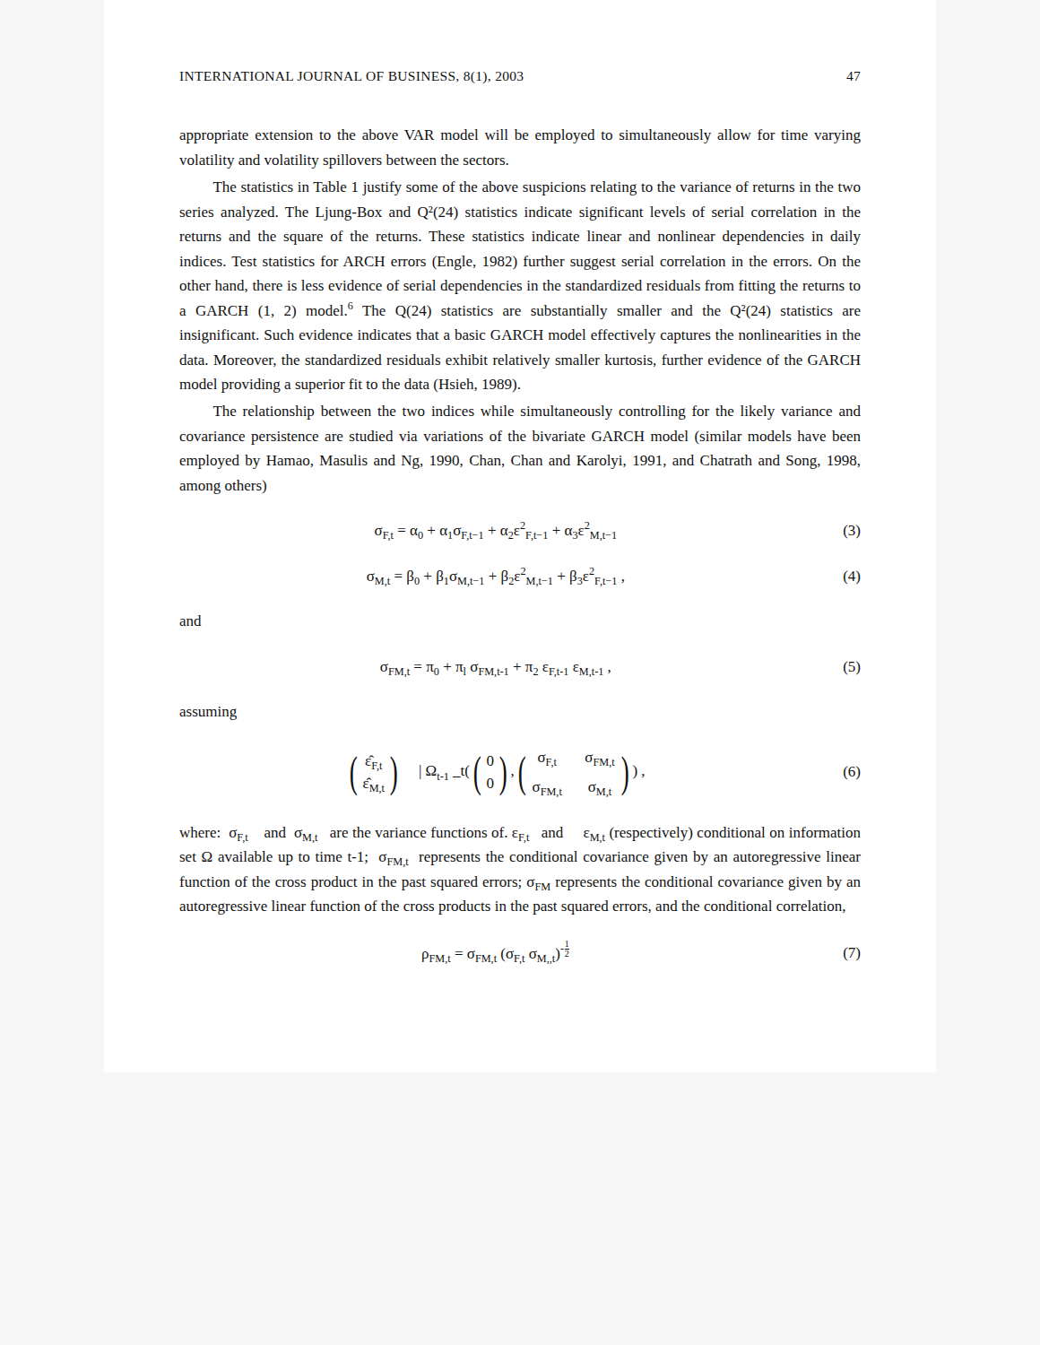International Journal of Business, 8(1), 2003 47
appropriate extension to the above VAR model will be employed to simultaneously allow for time varying volatility and volatility spillovers between the sectors.
The statistics in Table 1 justify some of the above suspicions relating to the variance of returns in the two series analyzed. The Ljung-Box and Q²(24) statistics indicate significant levels of serial correlation in the returns and the square of the returns. These statistics indicate linear and nonlinear dependencies in daily indices. Test statistics for ARCH errors (Engle, 1982) further suggest serial correlation in the errors. On the other hand, there is less evidence of serial dependencies in the standardized residuals from fitting the returns to a GARCH (1, 2) model.6 The Q(24) statistics are substantially smaller and the Q²(24) statistics are insignificant. Such evidence indicates that a basic GARCH model effectively captures the nonlinearities in the data. Moreover, the standardized residuals exhibit relatively smaller kurtosis, further evidence of the GARCH model providing a superior fit to the data (Hsieh, 1989).
The relationship between the two indices while simultaneously controlling for the likely variance and covariance persistence are studied via variations of the bivariate GARCH model (similar models have been employed by Hamao, Masulis and Ng, 1990, Chan, Chan and Karolyi, 1991, and Chatrath and Song, 1998, among others)
σF,t = α0 + α1σF,t−1 + α2ε2F,t−1 + α3ε2M,t−1
(3)
σM,t = β0 + β1σM,t−1 + β2ε2M,t−1 + β3ε2F,t−1 ,
(4)
and
σFM,t = π0 + πl σFM,t-1 + π2 εF,t-1 εM,t-1 ,
(5)
assuming
( ε̂F,t ε̂M,t ) | Ωt-1 _t( ( 0 0 ) , ( σF,t σFM,t σFM,t σM,t ) ) ,
(6)
where: σF,t and σM,t are the variance functions of. εF,t and εM,t (respectively) conditional on information set Ω available up to time t-1; σFM,t represents the conditional covariance given by an autoregressive linear function of the cross product in the past squared errors; σFM represents the conditional covariance given by an autoregressive linear function of the cross products in the past squared errors, and the conditional correlation,
ρFM,t = σFM,t (σF,t σM,,t)-12
(7)